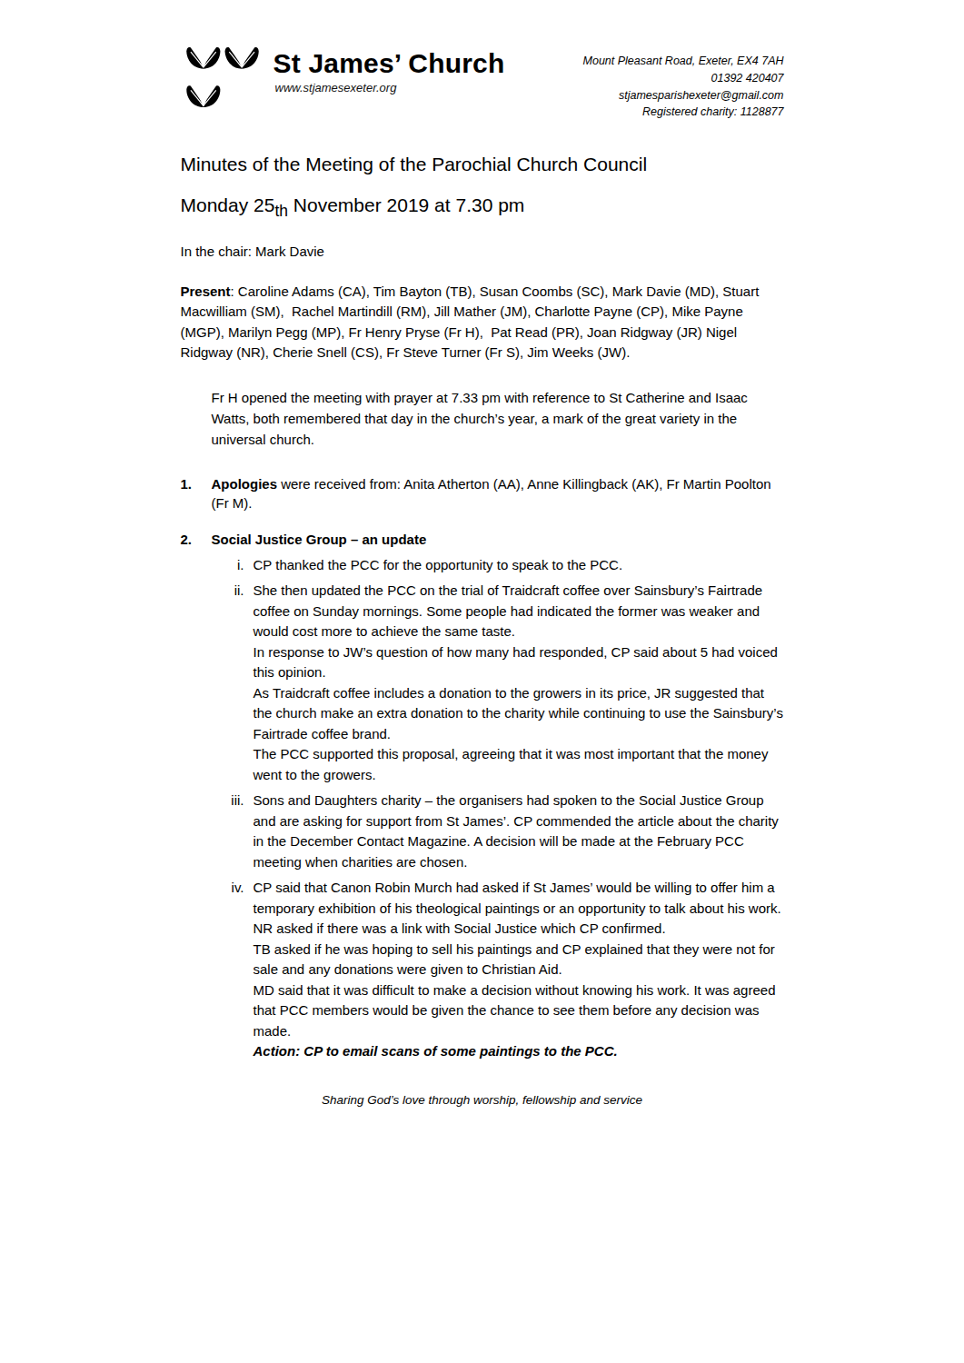St James’ Church
www.stjamesexeter.org
Mount Pleasant Road, Exeter, EX4 7AH
01392 420407
stjamesparishexeter@gmail.com
Registered charity: 1128877
Minutes of the Meeting of the Parochial Church Council
Monday 25th November 2019 at 7.30 pm
In the chair: Mark Davie
Present: Caroline Adams (CA), Tim Bayton (TB), Susan Coombs (SC), Mark Davie (MD), Stuart Macwilliam (SM), Rachel Martindill (RM), Jill Mather (JM), Charlotte Payne (CP), Mike Payne (MGP), Marilyn Pegg (MP), Fr Henry Pryse (Fr H), Pat Read (PR), Joan Ridgway (JR) Nigel Ridgway (NR), Cherie Snell (CS), Fr Steve Turner (Fr S), Jim Weeks (JW).
Fr H opened the meeting with prayer at 7.33 pm with reference to St Catherine and Isaac Watts, both remembered that day in the church’s year, a mark of the great variety in the universal church.
Apologies were received from: Anita Atherton (AA), Anne Killingback (AK), Fr Martin Poolton (Fr M).
Social Justice Group – an update
CP thanked the PCC for the opportunity to speak to the PCC.
She then updated the PCC on the trial of Traidcraft coffee over Sainsbury’s Fairtrade coffee on Sunday mornings. Some people had indicated the former was weaker and would cost more to achieve the same taste.
In response to JW’s question of how many had responded, CP said about 5 had voiced this opinion.
As Traidcraft coffee includes a donation to the growers in its price, JR suggested that the church make an extra donation to the charity while continuing to use the Sainsbury’s Fairtrade coffee brand.
The PCC supported this proposal, agreeing that it was most important that the money went to the growers.
Sons and Daughters charity – the organisers had spoken to the Social Justice Group and are asking for support from St James’. CP commended the article about the charity in the December Contact Magazine. A decision will be made at the February PCC meeting when charities are chosen.
CP said that Canon Robin Murch had asked if St James’ would be willing to offer him a temporary exhibition of his theological paintings or an opportunity to talk about his work.
NR asked if there was a link with Social Justice which CP confirmed.
TB asked if he was hoping to sell his paintings and CP explained that they were not for sale and any donations were given to Christian Aid.
MD said that it was difficult to make a decision without knowing his work. It was agreed that PCC members would be given the chance to see them before any decision was made.
Action: CP to email scans of some paintings to the PCC.
Sharing God’s love through worship, fellowship and service